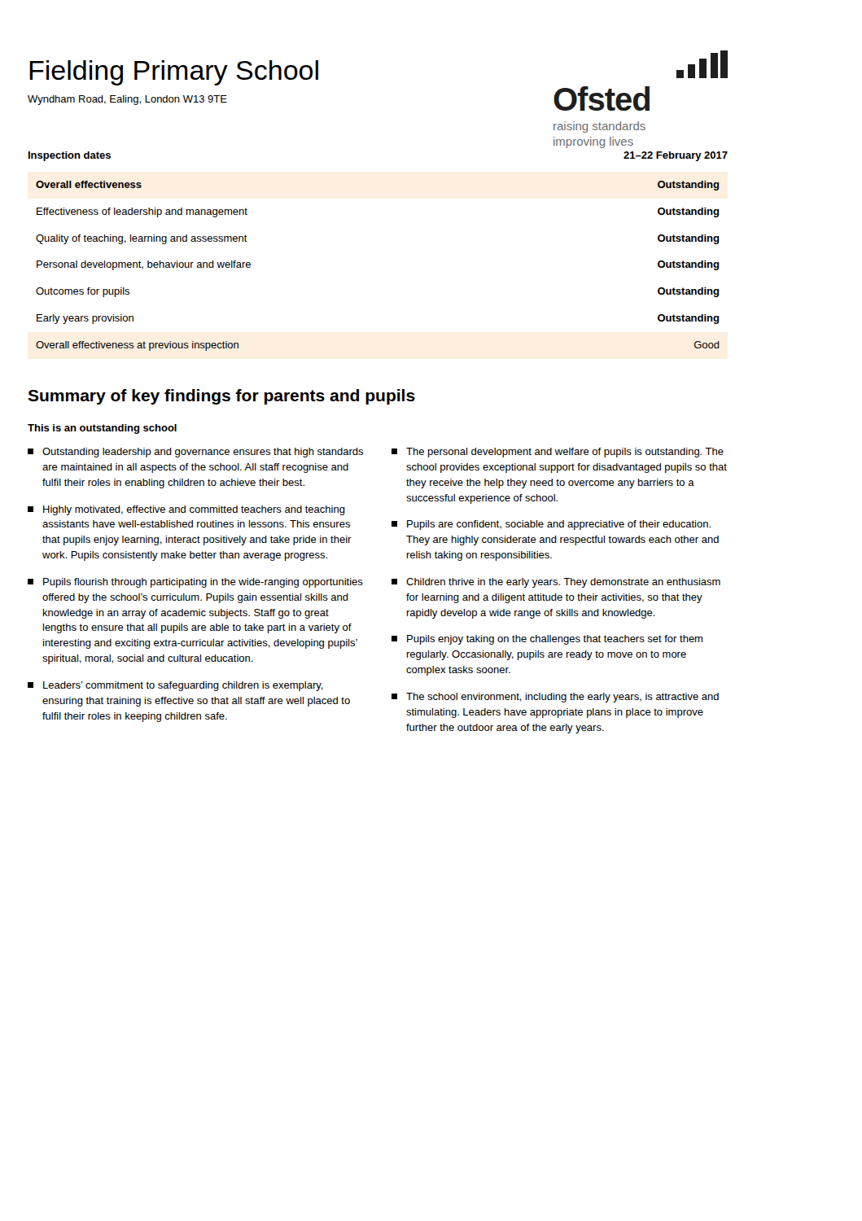Ofsted raising standards
improving lives
Fielding Primary School
Wyndham Road, Ealing, London W13 9TE
Inspection dates 21–22 February 2017
| Overall effectiveness | Outstanding |
| Effectiveness of leadership and management | Outstanding |
| Quality of teaching, learning and assessment | Outstanding |
| Personal development, behaviour and welfare | Outstanding |
| Outcomes for pupils | Outstanding |
| Early years provision | Outstanding |
| Overall effectiveness at previous inspection | Good |
Summary of key findings for parents and pupils
This is an outstanding school
Outstanding leadership and governance ensures that high standards are maintained in all aspects of the school. All staff recognise and fulfil their roles in enabling children to achieve their best.
Highly motivated, effective and committed teachers and teaching assistants have well-established routines in lessons. This ensures that pupils enjoy learning, interact positively and take pride in their work. Pupils consistently make better than average progress.
Pupils flourish through participating in the wide-ranging opportunities offered by the school’s curriculum. Pupils gain essential skills and knowledge in an array of academic subjects. Staff go to great lengths to ensure that all pupils are able to take part in a variety of interesting and exciting extra-curricular activities, developing pupils’ spiritual, moral, social and cultural education.
Leaders’ commitment to safeguarding children is exemplary, ensuring that training is effective so that all staff are well placed to fulfil their roles in keeping children safe.
The personal development and welfare of pupils is outstanding. The school provides exceptional support for disadvantaged pupils so that they receive the help they need to overcome any barriers to a successful experience of school.
Pupils are confident, sociable and appreciative of their education. They are highly considerate and respectful towards each other and relish taking on responsibilities.
Children thrive in the early years. They demonstrate an enthusiasm for learning and a diligent attitude to their activities, so that they rapidly develop a wide range of skills and knowledge.
Pupils enjoy taking on the challenges that teachers set for them regularly. Occasionally, pupils are ready to move on to more complex tasks sooner.
The school environment, including the early years, is attractive and stimulating. Leaders have appropriate plans in place to improve further the outdoor area of the early years.